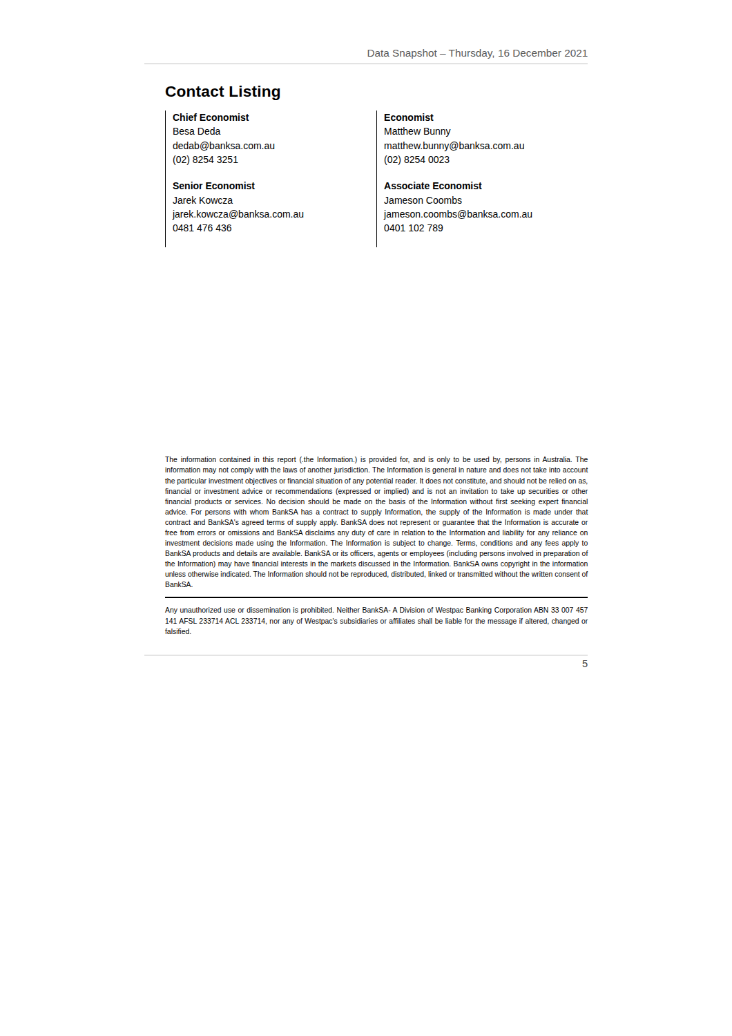Data Snapshot – Thursday, 16 December 2021
Contact Listing
Chief Economist
Besa Deda
dedab@banksa.com.au
(02) 8254 3251
Economist
Matthew Bunny
matthew.bunny@banksa.com.au
(02) 8254 0023
Senior Economist
Jarek Kowcza
jarek.kowcza@banksa.com.au
0481 476 436
Associate Economist
Jameson Coombs
jameson.coombs@banksa.com.au
0401 102 789
The information contained in this report (.the Information.) is provided for, and is only to be used by, persons in Australia. The information may not comply with the laws of another jurisdiction. The Information is general in nature and does not take into account the particular investment objectives or financial situation of any potential reader. It does not constitute, and should not be relied on as, financial or investment advice or recommendations (expressed or implied) and is not an invitation to take up securities or other financial products or services. No decision should be made on the basis of the Information without first seeking expert financial advice. For persons with whom BankSA has a contract to supply Information, the supply of the Information is made under that contract and BankSA's agreed terms of supply apply. BankSA does not represent or guarantee that the Information is accurate or free from errors or omissions and BankSA disclaims any duty of care in relation to the Information and liability for any reliance on investment decisions made using the Information. The Information is subject to change. Terms, conditions and any fees apply to BankSA products and details are available. BankSA or its officers, agents or employees (including persons involved in preparation of the Information) may have financial interests in the markets discussed in the Information. BankSA owns copyright in the information unless otherwise indicated. The Information should not be reproduced, distributed, linked or transmitted without the written consent of BankSA.
Any unauthorized use or dissemination is prohibited. Neither BankSA- A Division of Westpac Banking Corporation ABN 33 007 457 141 AFSL 233714 ACL 233714, nor any of Westpac's subsidiaries or affiliates shall be liable for the message if altered, changed or falsified.
5